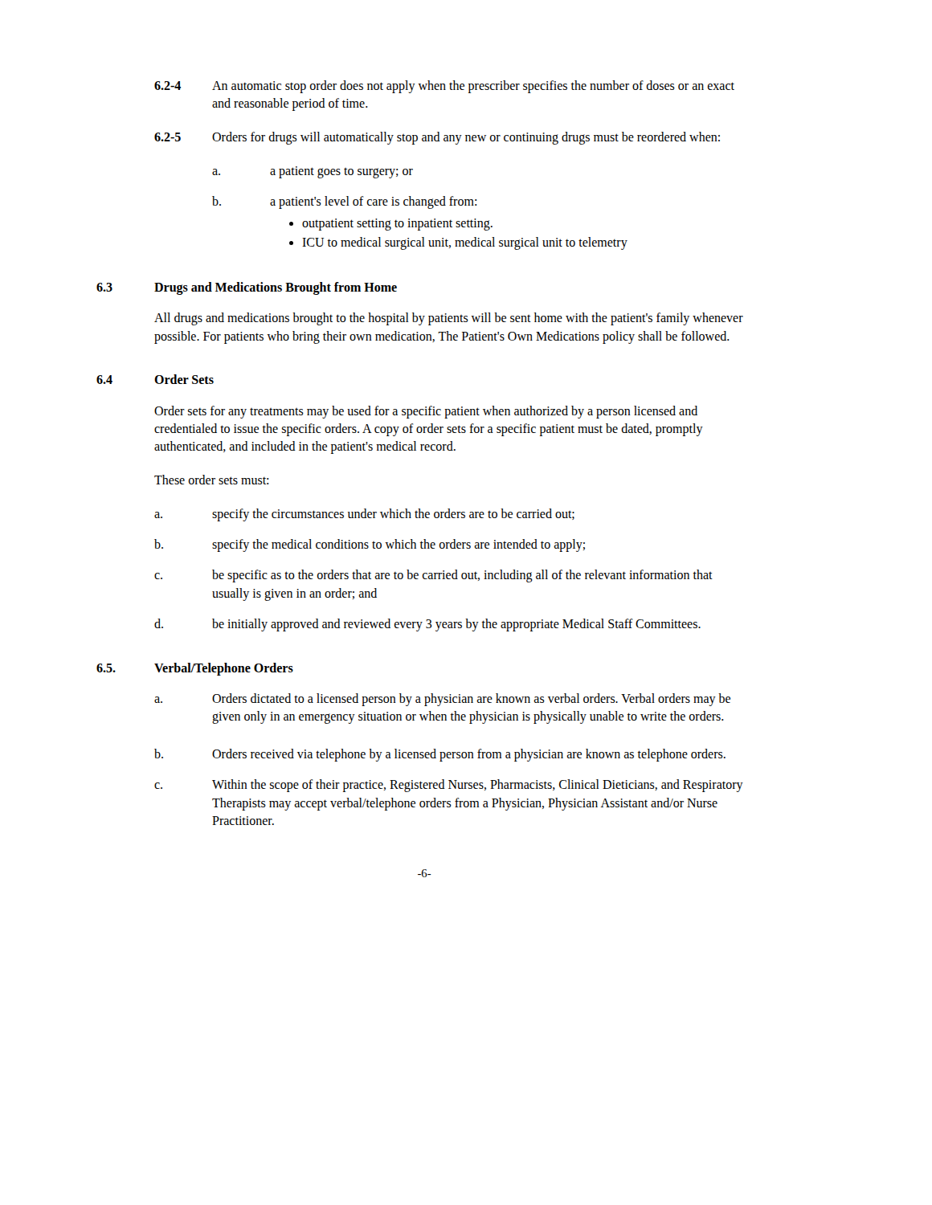6.2-4
An automatic stop order does not apply when the prescriber specifies the number of doses or an exact and reasonable period of time.
6.2-5
Orders for drugs will automatically stop and any new or continuing drugs must be reordered when:
a.
a patient goes to surgery; or
b.
a patient's level of care is changed from:
outpatient setting to inpatient setting.
ICU to medical surgical unit, medical surgical unit to telemetry
6.3
Drugs and Medications Brought from Home
All drugs and medications brought to the hospital by patients will be sent home with the patient's family whenever possible. For patients who bring their own medication, The Patient's Own Medications policy shall be followed.
6.4
Order Sets
Order sets for any treatments may be used for a specific patient when authorized by a person licensed and credentialed to issue the specific orders. A copy of order sets for a specific patient must be dated, promptly authenticated, and included in the patient's medical record.
These order sets must:
a.
specify the circumstances under which the orders are to be carried out;
b.
specify the medical conditions to which the orders are intended to apply;
c.
be specific as to the orders that are to be carried out, including all of the relevant information that usually is given in an order; and
d.
be initially approved and reviewed every 3 years by the appropriate Medical Staff Committees.
6.5.
Verbal/Telephone Orders
a.
Orders dictated to a licensed person by a physician are known as verbal orders. Verbal orders may be given only in an emergency situation or when the physician is physically unable to write the orders.
b.
Orders received via telephone by a licensed person from a physician are known as telephone orders.
c.
Within the scope of their practice, Registered Nurses, Pharmacists, Clinical Dieticians, and Respiratory Therapists may accept verbal/telephone orders from a Physician, Physician Assistant and/or Nurse Practitioner.
-6-